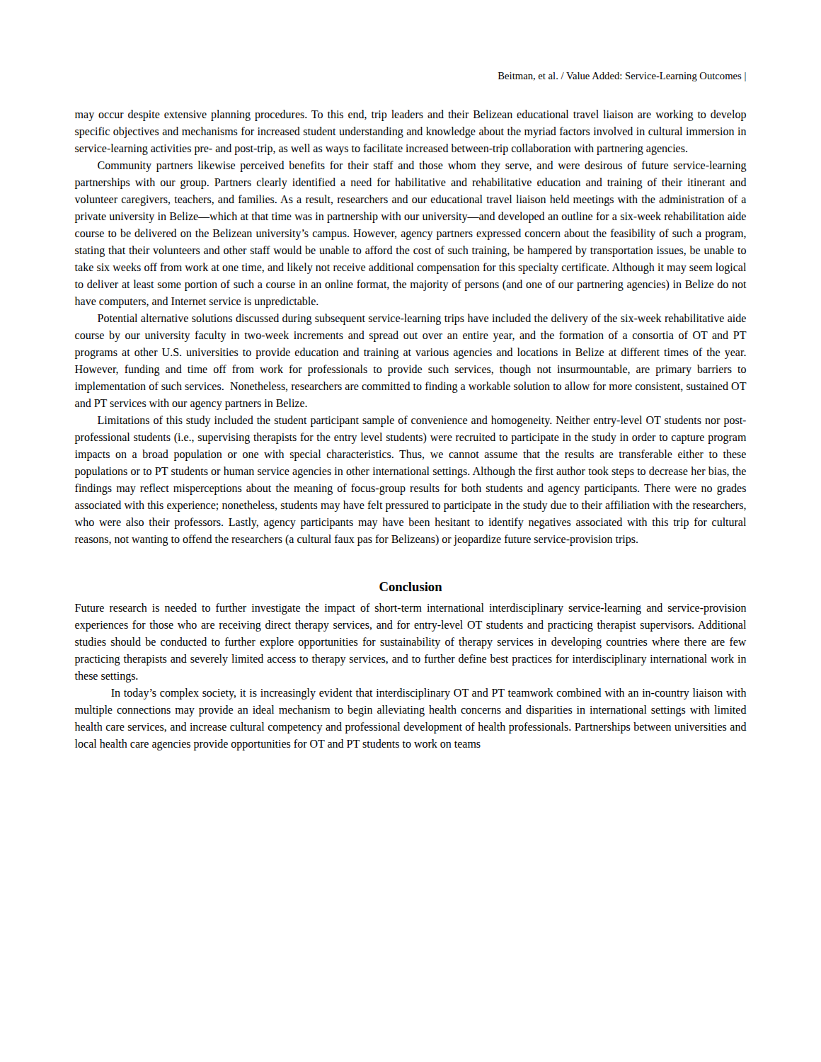Beitman, et al. / Value Added: Service-Learning Outcomes |
may occur despite extensive planning procedures. To this end, trip leaders and their Belizean educational travel liaison are working to develop specific objectives and mechanisms for increased student understanding and knowledge about the myriad factors involved in cultural immersion in service-learning activities pre- and post-trip, as well as ways to facilitate increased between-trip collaboration with partnering agencies.
Community partners likewise perceived benefits for their staff and those whom they serve, and were desirous of future service-learning partnerships with our group. Partners clearly identified a need for habilitative and rehabilitative education and training of their itinerant and volunteer caregivers, teachers, and families. As a result, researchers and our educational travel liaison held meetings with the administration of a private university in Belize—which at that time was in partnership with our university—and developed an outline for a six-week rehabilitation aide course to be delivered on the Belizean university’s campus. However, agency partners expressed concern about the feasibility of such a program, stating that their volunteers and other staff would be unable to afford the cost of such training, be hampered by transportation issues, be unable to take six weeks off from work at one time, and likely not receive additional compensation for this specialty certificate. Although it may seem logical to deliver at least some portion of such a course in an online format, the majority of persons (and one of our partnering agencies) in Belize do not have computers, and Internet service is unpredictable.
Potential alternative solutions discussed during subsequent service-learning trips have included the delivery of the six-week rehabilitative aide course by our university faculty in two-week increments and spread out over an entire year, and the formation of a consortia of OT and PT programs at other U.S. universities to provide education and training at various agencies and locations in Belize at different times of the year. However, funding and time off from work for professionals to provide such services, though not insurmountable, are primary barriers to implementation of such services. Nonetheless, researchers are committed to finding a workable solution to allow for more consistent, sustained OT and PT services with our agency partners in Belize.
Limitations of this study included the student participant sample of convenience and homogeneity. Neither entry-level OT students nor post-professional students (i.e., supervising therapists for the entry level students) were recruited to participate in the study in order to capture program impacts on a broad population or one with special characteristics. Thus, we cannot assume that the results are transferable either to these populations or to PT students or human service agencies in other international settings. Although the first author took steps to decrease her bias, the findings may reflect misperceptions about the meaning of focus-group results for both students and agency participants. There were no grades associated with this experience; nonetheless, students may have felt pressured to participate in the study due to their affiliation with the researchers, who were also their professors. Lastly, agency participants may have been hesitant to identify negatives associated with this trip for cultural reasons, not wanting to offend the researchers (a cultural faux pas for Belizeans) or jeopardize future service-provision trips.
Conclusion
Future research is needed to further investigate the impact of short-term international interdisciplinary service-learning and service-provision experiences for those who are receiving direct therapy services, and for entry-level OT students and practicing therapist supervisors. Additional studies should be conducted to further explore opportunities for sustainability of therapy services in developing countries where there are few practicing therapists and severely limited access to therapy services, and to further define best practices for interdisciplinary international work in these settings.
In today’s complex society, it is increasingly evident that interdisciplinary OT and PT teamwork combined with an in-country liaison with multiple connections may provide an ideal mechanism to begin alleviating health concerns and disparities in international settings with limited health care services, and increase cultural competency and professional development of health professionals. Partnerships between universities and local health care agencies provide opportunities for OT and PT students to work on teams